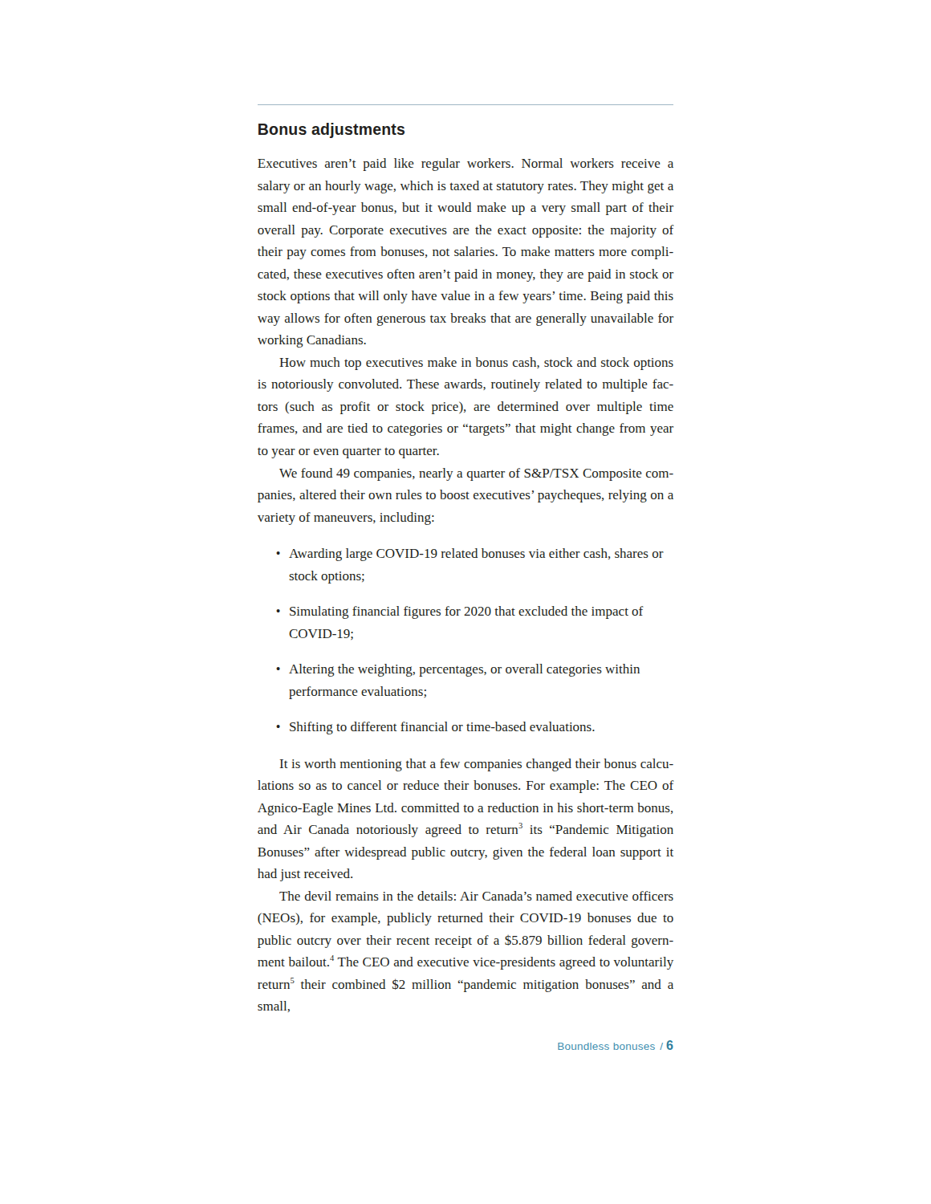Bonus adjustments
Executives aren’t paid like regular workers. Normal workers receive a salary or an hourly wage, which is taxed at statutory rates. They might get a small end-of-year bonus, but it would make up a very small part of their overall pay. Corporate executives are the exact opposite: the majority of their pay comes from bonuses, not salaries. To make matters more complicated, these executives often aren’t paid in money, they are paid in stock or stock options that will only have value in a few years’ time. Being paid this way allows for often generous tax breaks that are generally unavailable for working Canadians.
How much top executives make in bonus cash, stock and stock options is notoriously convoluted. These awards, routinely related to multiple factors (such as profit or stock price), are determined over multiple time frames, and are tied to categories or “targets” that might change from year to year or even quarter to quarter.
We found 49 companies, nearly a quarter of S&P/TSX Composite companies, altered their own rules to boost executives’ paycheques, relying on a variety of maneuvers, including:
Awarding large COVID-19 related bonuses via either cash, shares or stock options;
Simulating financial figures for 2020 that excluded the impact of COVID-19;
Altering the weighting, percentages, or overall categories within performance evaluations;
Shifting to different financial or time-based evaluations.
It is worth mentioning that a few companies changed their bonus calculations so as to cancel or reduce their bonuses. For example: The CEO of Agnico-Eagle Mines Ltd. committed to a reduction in his short-term bonus, and Air Canada notoriously agreed to return3 its “Pandemic Mitigation Bonuses” after widespread public outcry, given the federal loan support it had just received.
The devil remains in the details: Air Canada’s named executive officers (NEOs), for example, publicly returned their COVID-19 bonuses due to public outcry over their recent receipt of a $5.879 billion federal government bailout.4 The CEO and executive vice-presidents agreed to voluntarily return5 their combined $2 million “pandemic mitigation bonuses” and a small,
Boundless bonuses/6